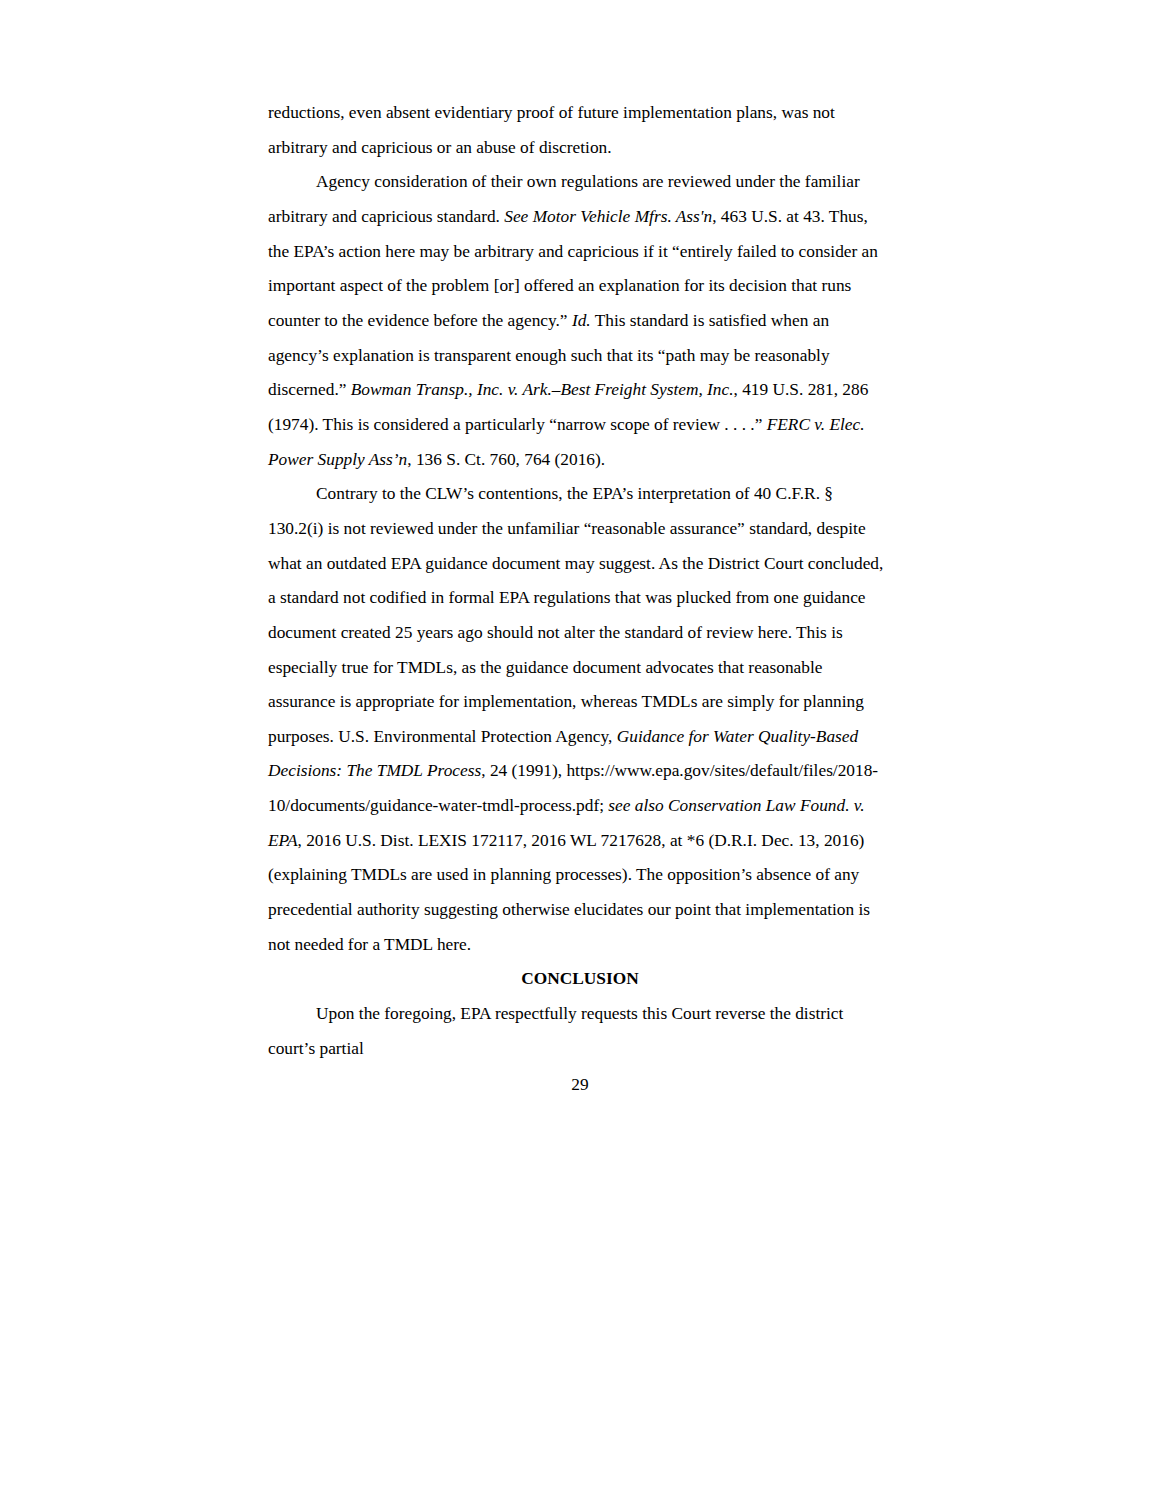reductions, even absent evidentiary proof of future implementation plans, was not arbitrary and capricious or an abuse of discretion.
Agency consideration of their own regulations are reviewed under the familiar arbitrary and capricious standard. See Motor Vehicle Mfrs. Ass'n, 463 U.S. at 43. Thus, the EPA’s action here may be arbitrary and capricious if it “entirely failed to consider an important aspect of the problem [or] offered an explanation for its decision that runs counter to the evidence before the agency.” Id. This standard is satisfied when an agency’s explanation is transparent enough such that its “path may be reasonably discerned.” Bowman Transp., Inc. v. Ark.–Best Freight System, Inc., 419 U.S. 281, 286 (1974). This is considered a particularly “narrow scope of review . . . .” FERC v. Elec. Power Supply Ass’n, 136 S. Ct. 760, 764 (2016).
Contrary to the CLW’s contentions, the EPA’s interpretation of 40 C.F.R. § 130.2(i) is not reviewed under the unfamiliar “reasonable assurance” standard, despite what an outdated EPA guidance document may suggest. As the District Court concluded, a standard not codified in formal EPA regulations that was plucked from one guidance document created 25 years ago should not alter the standard of review here. This is especially true for TMDLs, as the guidance document advocates that reasonable assurance is appropriate for implementation, whereas TMDLs are simply for planning purposes. U.S. Environmental Protection Agency, Guidance for Water Quality-Based Decisions: The TMDL Process, 24 (1991), https://www.epa.gov/sites/default/files/2018-10/documents/guidance-water-tmdl-process.pdf; see also Conservation Law Found. v. EPA, 2016 U.S. Dist. LEXIS 172117, 2016 WL 7217628, at *6 (D.R.I. Dec. 13, 2016) (explaining TMDLs are used in planning processes). The opposition’s absence of any precedential authority suggesting otherwise elucidates our point that implementation is not needed for a TMDL here.
Conclusion
Upon the foregoing, EPA respectfully requests this Court reverse the district court’s partial
29